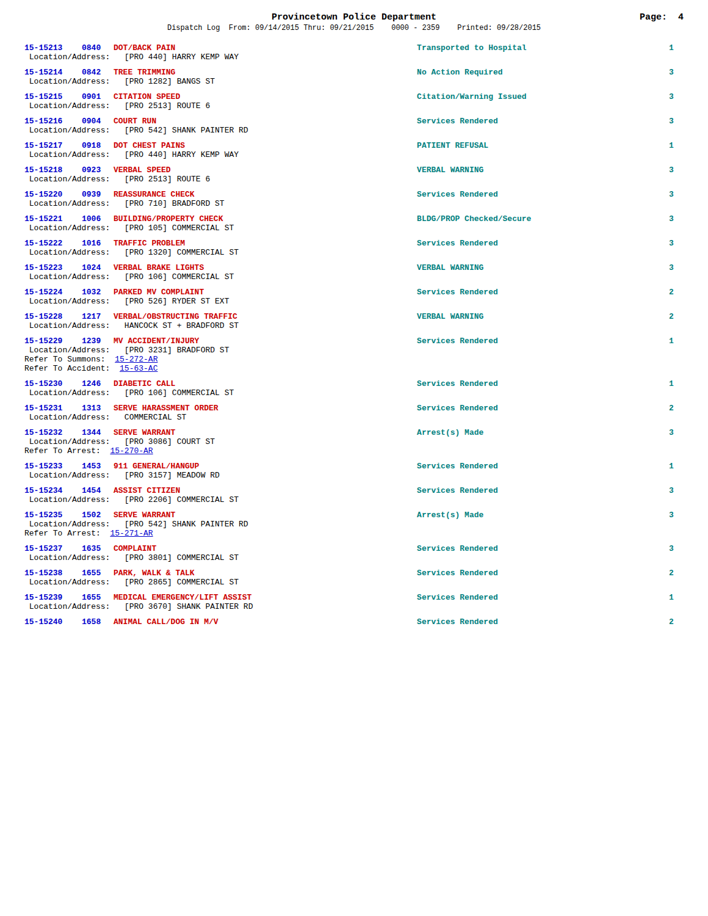Provincetown Police Department Page: 4
Dispatch Log From: 09/14/2015 Thru: 09/21/2015 0000 - 2359 Printed: 09/28/2015
| 15-15213 | 0840 | DOT/BACK PAIN | Transported to Hospital | 1 |
| Location/Address: [PRO 440] HARRY KEMP WAY |
| 15-15214 | 0842 | TREE TRIMMING | No Action Required | 3 |
| Location/Address: [PRO 1282] BANGS ST |
| 15-15215 | 0901 | CITATION SPEED | Citation/Warning Issued | 3 |
| Location/Address: [PRO 2513] ROUTE 6 |
| 15-15216 | 0904 | COURT RUN | Services Rendered | 3 |
| Location/Address: [PRO 542] SHANK PAINTER RD |
| 15-15217 | 0918 | DOT CHEST PAINS | PATIENT REFUSAL | 1 |
| Location/Address: [PRO 440] HARRY KEMP WAY |
| 15-15218 | 0923 | VERBAL SPEED | VERBAL WARNING | 3 |
| Location/Address: [PRO 2513] ROUTE 6 |
| 15-15220 | 0939 | REASSURANCE CHECK | Services Rendered | 3 |
| Location/Address: [PRO 710] BRADFORD ST |
| 15-15221 | 1006 | BUILDING/PROPERTY CHECK | BLDG/PROP Checked/Secure | 3 |
| Location/Address: [PRO 105] COMMERCIAL ST |
| 15-15222 | 1016 | TRAFFIC PROBLEM | Services Rendered | 3 |
| Location/Address: [PRO 1320] COMMERCIAL ST |
| 15-15223 | 1024 | VERBAL BRAKE LIGHTS | VERBAL WARNING | 3 |
| Location/Address: [PRO 106] COMMERCIAL ST |
| 15-15224 | 1032 | PARKED MV COMPLAINT | Services Rendered | 2 |
| Location/Address: [PRO 526] RYDER ST EXT |
| 15-15228 | 1217 | VERBAL/OBSTRUCTING TRAFFIC | VERBAL WARNING | 2 |
| Location/Address: HANCOCK ST + BRADFORD ST |
| 15-15229 | 1239 | MV ACCIDENT/INJURY | Services Rendered | 1 |
| Location/Address: [PRO 3231] BRADFORD ST |
| Refer To Summons: 15-272-AR |
| Refer To Accident: 15-63-AC |
| 15-15230 | 1246 | DIABETIC CALL | Services Rendered | 1 |
| Location/Address: [PRO 106] COMMERCIAL ST |
| 15-15231 | 1313 | SERVE HARASSMENT ORDER | Services Rendered | 2 |
| Location/Address: COMMERCIAL ST |
| 15-15232 | 1344 | SERVE WARRANT | Arrest(s) Made | 3 |
| Location/Address: [PRO 3086] COURT ST |
| Refer To Arrest: 15-270-AR |
| 15-15233 | 1453 | 911 GENERAL/HANGUP | Services Rendered | 1 |
| Location/Address: [PRO 3157] MEADOW RD |
| 15-15234 | 1454 | ASSIST CITIZEN | Services Rendered | 3 |
| Location/Address: [PRO 2206] COMMERCIAL ST |
| 15-15235 | 1502 | SERVE WARRANT | Arrest(s) Made | 3 |
| Location/Address: [PRO 542] SHANK PAINTER RD |
| Refer To Arrest: 15-271-AR |
| 15-15237 | 1635 | COMPLAINT | Services Rendered | 3 |
| Location/Address: [PRO 3801] COMMERCIAL ST |
| 15-15238 | 1655 | PARK, WALK & TALK | Services Rendered | 2 |
| Location/Address: [PRO 2865] COMMERCIAL ST |
| 15-15239 | 1655 | MEDICAL EMERGENCY/LIFT ASSIST | Services Rendered | 1 |
| Location/Address: [PRO 3670] SHANK PAINTER RD |
| 15-15240 | 1658 | ANIMAL CALL/DOG IN M/V | Services Rendered | 2 |